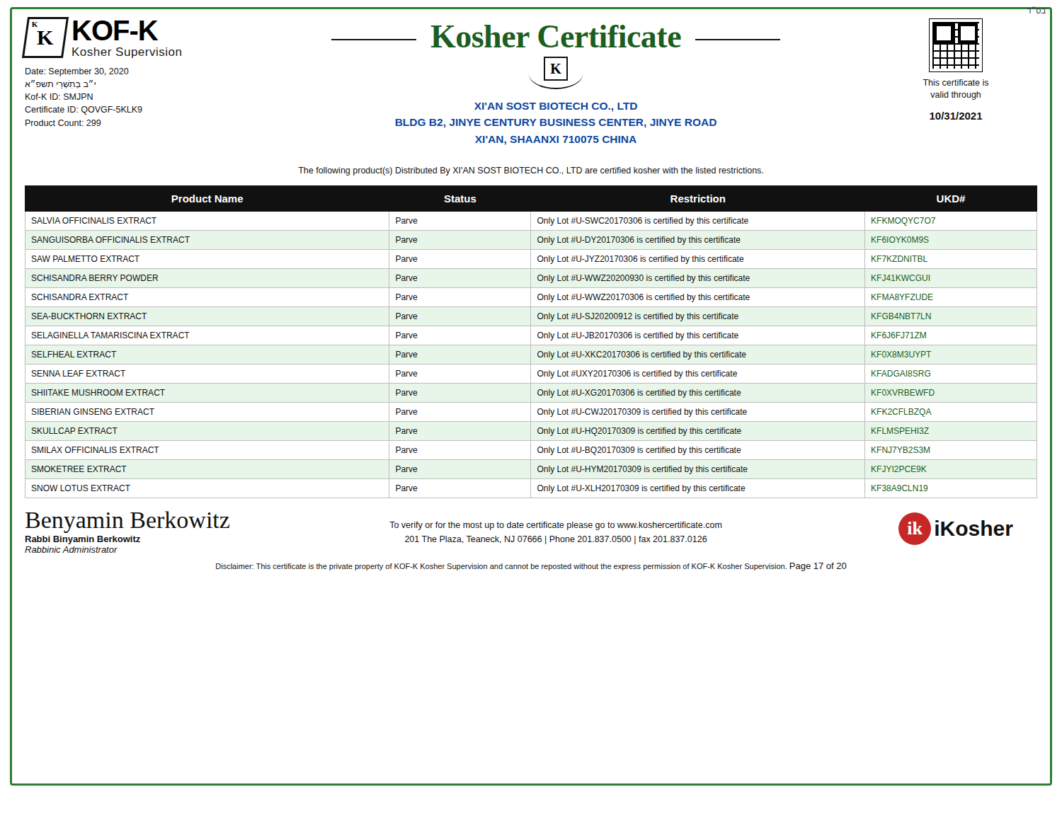בס״ד
KK
KOF-K
Kosher Supervision
Date: September 30, 2020
י״ב בְּתִשְׁרֵי תשפ״א
Kof-K ID: SMJPN
Certificate ID: QOVGF-5KLK9
Product Count: 299
Kosher Certificate
K
XI'AN SOST BIOTECH CO., LTD
BLDG B2, JINYE CENTURY BUSINESS CENTER, JINYE ROAD
XI'AN, SHAANXI 710075 CHINA
This certificate is
valid through
10/31/2021
The following product(s) Distributed By XI'AN SOST BIOTECH CO., LTD are certified kosher with the listed restrictions.
| Product Name | Status | Restriction | UKD# |
| --- | --- | --- | --- |
| SALVIA OFFICINALIS EXTRACT | Parve | Only Lot #U-SWC20170306 is certified by this certificate | KFKMOQYC7O7 |
| SANGUISORBA OFFICINALIS EXTRACT | Parve | Only Lot #U-DY20170306 is certified by this certificate | KF6IOYK0M9S |
| SAW PALMETTO EXTRACT | Parve | Only Lot #U-JYZ20170306 is certified by this certificate | KF7KZDNITBL |
| SCHISANDRA BERRY POWDER | Parve | Only Lot #U-WWZ20200930 is certified by this certificate | KFJ41KWCGUI |
| SCHISANDRA EXTRACT | Parve | Only Lot #U-WWZ20170306 is certified by this certificate | KFMA8YFZUDE |
| SEA-BUCKTHORN EXTRACT | Parve | Only Lot #U-SJ20200912 is certified by this certificate | KFGB4NBT7LN |
| SELAGINELLA TAMARISCINA EXTRACT | Parve | Only Lot #U-JB20170306 is certified by this certificate | KF6J6FJ71ZM |
| SELFHEAL EXTRACT | Parve | Only Lot #U-XKC20170306 is certified by this certificate | KF0X8M3UYPT |
| SENNA LEAF EXTRACT | Parve | Only Lot #UXY20170306 is certified by this certificate | KFADGAI8SRG |
| SHIITAKE MUSHROOM EXTRACT | Parve | Only Lot #U-XG20170306 is certified by this certificate | KF0XVRBEWFD |
| SIBERIAN GINSENG EXTRACT | Parve | Only Lot #U-CWJ20170309 is certified by this certificate | KFK2CFLBZQA |
| SKULLCAP EXTRACT | Parve | Only Lot #U-HQ20170309 is certified by this certificate | KFLMSPEHI3Z |
| SMILAX OFFICINALIS EXTRACT | Parve | Only Lot #U-BQ20170309 is certified by this certificate | KFNJ7YB2S3M |
| SMOKETREE EXTRACT | Parve | Only Lot #U-HYM20170309 is certified by this certificate | KFJYI2PCE9K |
| SNOW LOTUS EXTRACT | Parve | Only Lot #U-XLH20170309 is certified by this certificate | KF38A9CLN19 |
Benyamin Berkowitz
Rabbi Binyamin Berkowitz
Rabbinic Administrator
To verify or for the most up to date certificate please go to www.koshercertificate.com
201 The Plaza, Teaneck, NJ 07666 | Phone 201.837.0500 | fax 201.837.0126
ik
iKosher
Disclaimer: This certificate is the private property of KOF-K Kosher Supervision and cannot be reposted without the express permission of KOF-K Kosher Supervision. Page 17 of 20